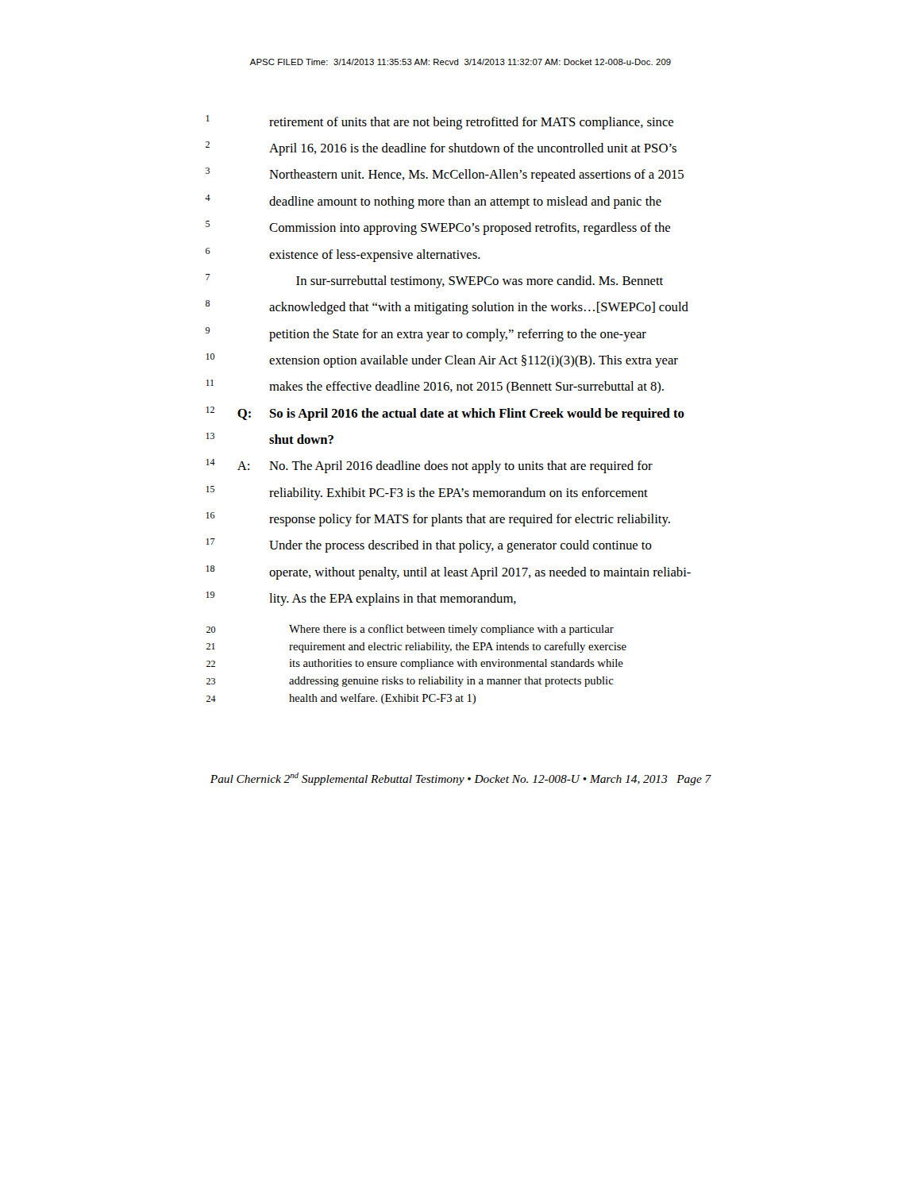APSC FILED Time: 3/14/2013 11:35:53 AM: Recvd 3/14/2013 11:32:07 AM: Docket 12-008-u-Doc. 209
| 1 | | retirement of units that are not being retrofitted for MATS compliance, since |
| 2 | | April 16, 2016 is the deadline for shutdown of the uncontrolled unit at PSO’s |
| 3 | | Northeastern unit. Hence, Ms. McCellon-Allen’s repeated assertions of a 2015 |
| 4 | | deadline amount to nothing more than an attempt to mislead and panic the |
| 5 | | Commission into approving SWEPCo’s proposed retrofits, regardless of the |
| 6 | | existence of less-expensive alternatives. |
| 7 | | In sur-surrebuttal testimony, SWEPCo was more candid. Ms. Bennett |
| 8 | | acknowledged that “with a mitigating solution in the works…[SWEPCo] could |
| 9 | | petition the State for an extra year to comply,” referring to the one-year |
| 10 | | extension option available under Clean Air Act §112(i)(3)(B). This extra year |
| 11 | | makes the effective deadline 2016, not 2015 (Bennett Sur-surrebuttal at 8). |
| 12 | Q: | So is April 2016 the actual date at which Flint Creek would be required to |
| 13 | | shut down? |
| 14 | A: | No. The April 2016 deadline does not apply to units that are required for |
| 15 | | reliability. Exhibit PC-F3 is the EPA’s memorandum on its enforcement |
| 16 | | response policy for MATS for plants that are required for electric reliability. |
| 17 | | Under the process described in that policy, a generator could continue to |
| 18 | | operate, without penalty, until at least April 2017, as needed to maintain reliabi- |
| 19 | | lity. As the EPA explains in that memorandum, |
| 20 | Where there is a conflict between timely compliance with a particular |
| 21 | requirement and electric reliability, the EPA intends to carefully exercise |
| 22 | its authorities to ensure compliance with environmental standards while |
| 23 | addressing genuine risks to reliability in a manner that protects public |
| 24 | health and welfare. (Exhibit PC-F3 at 1) |
Paul Chernick 2nd Supplemental Rebuttal Testimony • Docket No. 12-008-U • March 14, 2013 Page 7